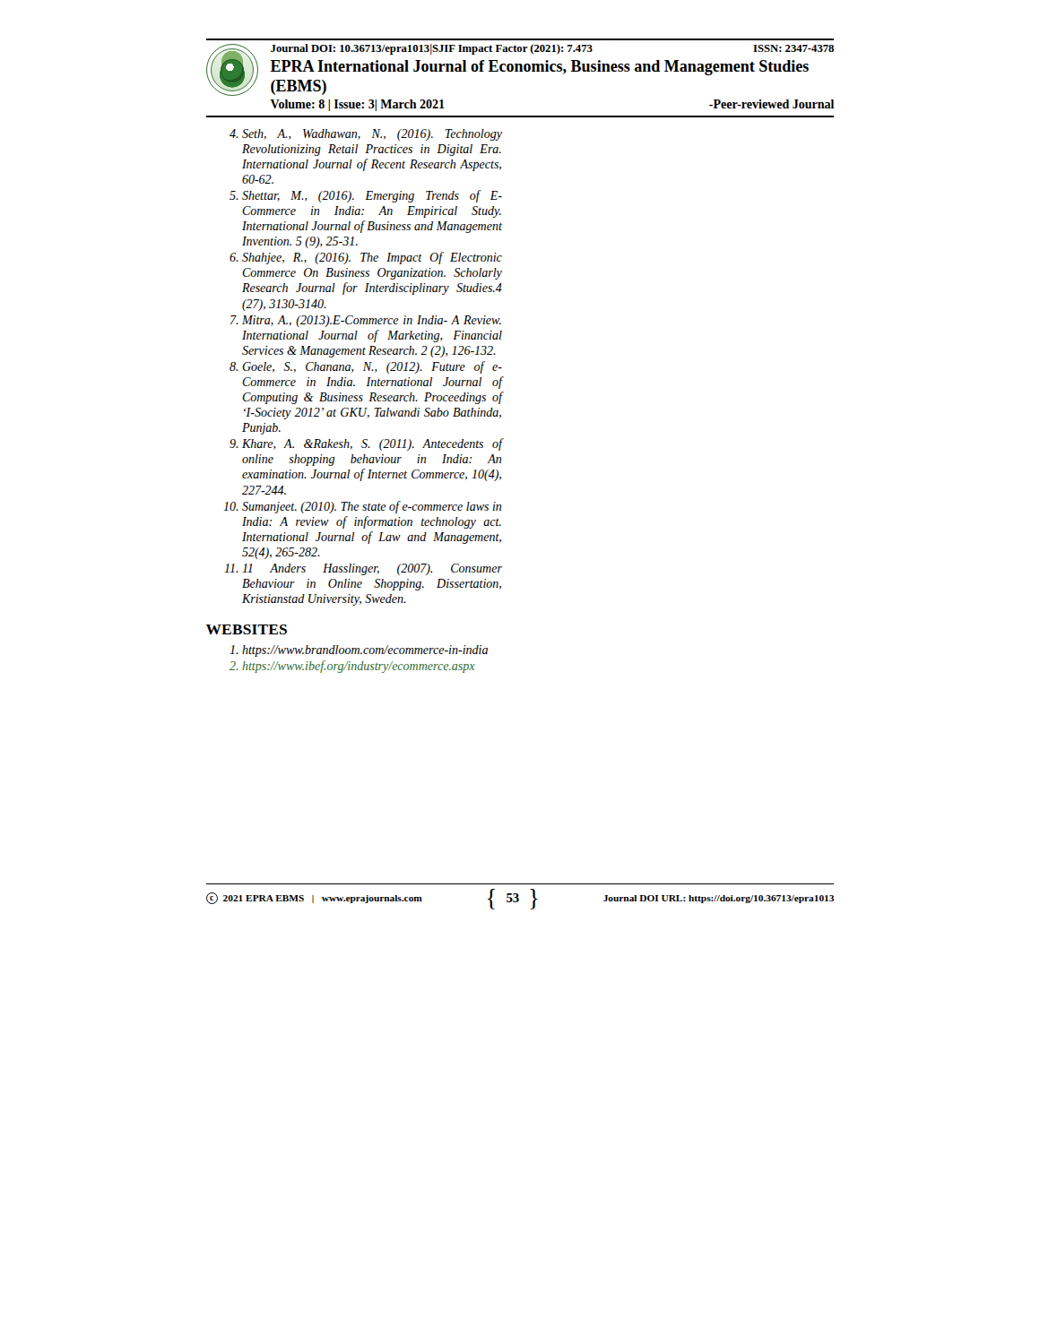Journal DOI: 10.36713/epra1013|SJIF Impact Factor (2021): 7.473 ISSN: 2347-4378
EPRA International Journal of Economics, Business and Management Studies (EBMS)
Volume: 8 | Issue: 3| March 2021 -Peer-reviewed Journal
Seth, A., Wadhawan, N., (2016). Technology Revolutionizing Retail Practices in Digital Era. International Journal of Recent Research Aspects, 60-62.
Shettar, M., (2016). Emerging Trends of E-Commerce in India: An Empirical Study. International Journal of Business and Management Invention. 5 (9), 25-31.
Shahjee, R., (2016). The Impact Of Electronic Commerce On Business Organization. Scholarly Research Journal for Interdisciplinary Studies.4 (27), 3130-3140.
Mitra, A., (2013).E-Commerce in India- A Review. International Journal of Marketing, Financial Services & Management Research. 2 (2), 126-132.
Goele, S., Chanana, N., (2012). Future of e-Commerce in India. International Journal of Computing & Business Research. Proceedings of ‘I-Society 2012’ at GKU, Talwandi Sabo Bathinda, Punjab.
Khare, A. &Rakesh, S. (2011). Antecedents of online shopping behaviour in India: An examination. Journal of Internet Commerce, 10(4), 227-244.
Sumanjeet. (2010). The state of e-commerce laws in India: A review of information technology act. International Journal of Law and Management, 52(4), 265-282.
11 Anders Hasslinger, (2007). Consumer Behaviour in Online Shopping. Dissertation, Kristianstad University, Sweden.
WEBSITES
https://www.brandloom.com/ecommerce-in-india
https://www.ibef.org/industry/ecommerce.aspx
c 2021 EPRA EBMS | www.eprajournals.com
{ 53 }
Journal DOI URL: https://doi.org/10.36713/epra1013